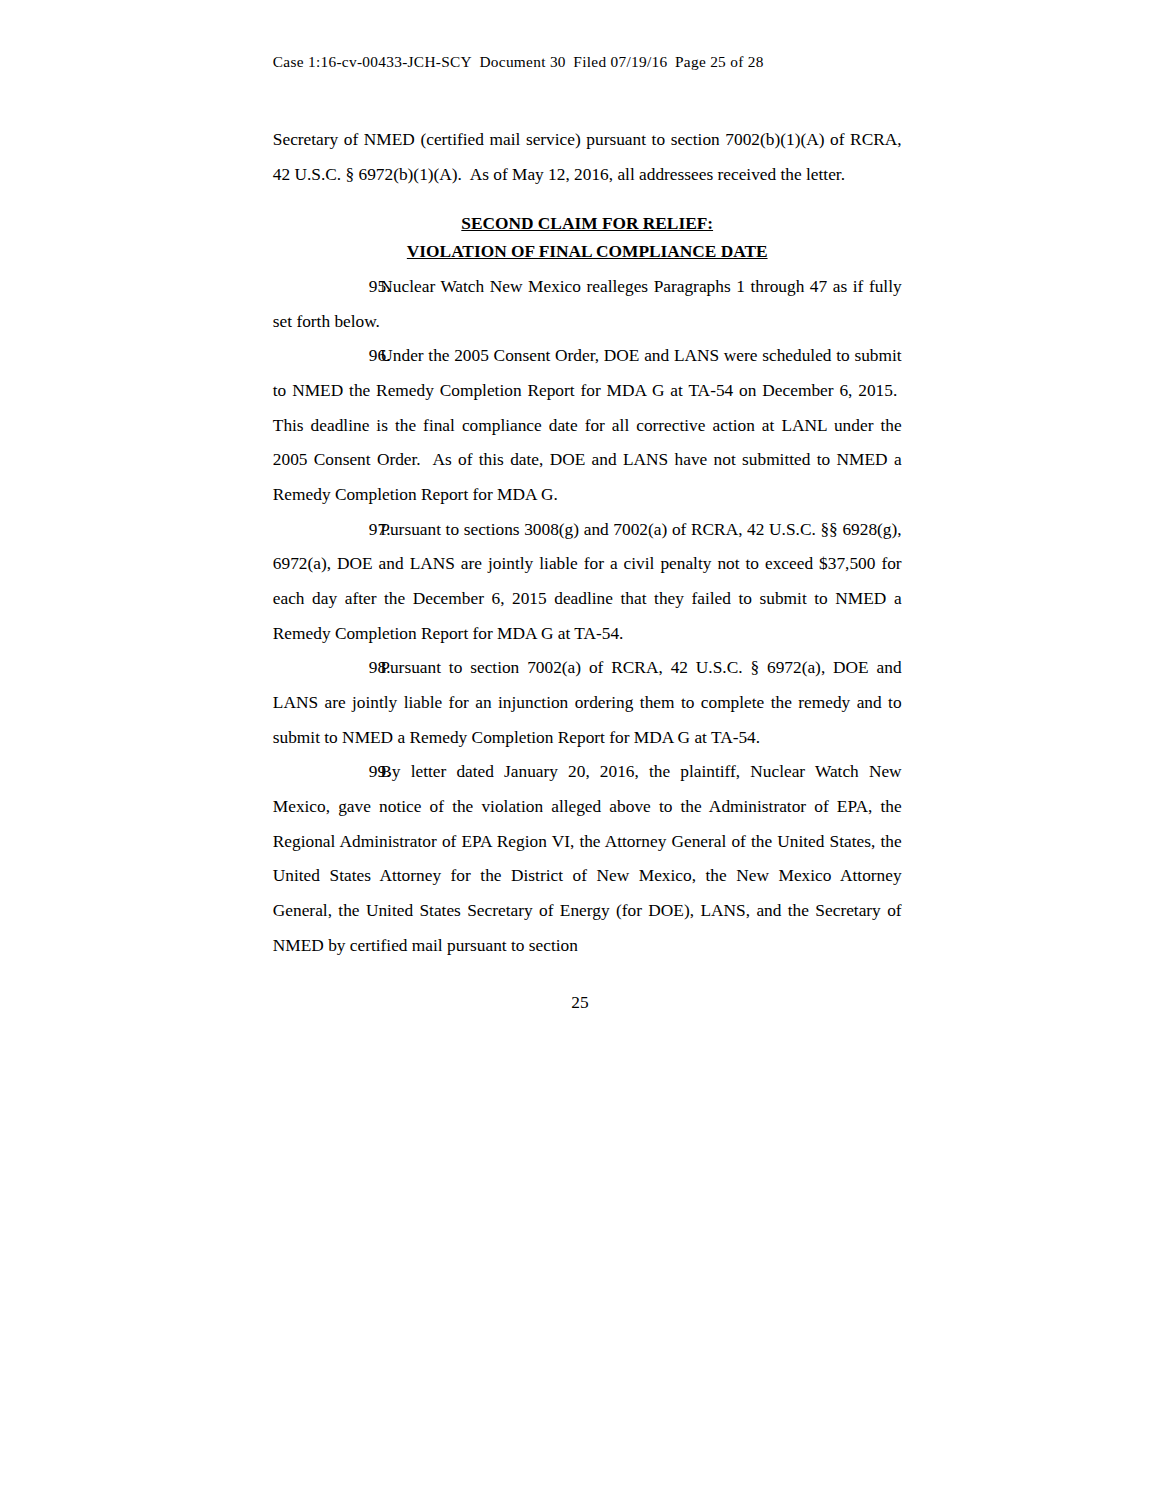Case 1:16-cv-00433-JCH-SCY Document 30 Filed 07/19/16 Page 25 of 28
Secretary of NMED (certified mail service) pursuant to section 7002(b)(1)(A) of RCRA, 42 U.S.C. § 6972(b)(1)(A). As of May 12, 2016, all addressees received the letter.
SECOND CLAIM FOR RELIEF:
VIOLATION OF FINAL COMPLIANCE DATE
95. Nuclear Watch New Mexico realleges Paragraphs 1 through 47 as if fully set forth below.
96. Under the 2005 Consent Order, DOE and LANS were scheduled to submit to NMED the Remedy Completion Report for MDA G at TA-54 on December 6, 2015. This deadline is the final compliance date for all corrective action at LANL under the 2005 Consent Order. As of this date, DOE and LANS have not submitted to NMED a Remedy Completion Report for MDA G.
97. Pursuant to sections 3008(g) and 7002(a) of RCRA, 42 U.S.C. §§ 6928(g), 6972(a), DOE and LANS are jointly liable for a civil penalty not to exceed $37,500 for each day after the December 6, 2015 deadline that they failed to submit to NMED a Remedy Completion Report for MDA G at TA-54.
98. Pursuant to section 7002(a) of RCRA, 42 U.S.C. § 6972(a), DOE and LANS are jointly liable for an injunction ordering them to complete the remedy and to submit to NMED a Remedy Completion Report for MDA G at TA-54.
99. By letter dated January 20, 2016, the plaintiff, Nuclear Watch New Mexico, gave notice of the violation alleged above to the Administrator of EPA, the Regional Administrator of EPA Region VI, the Attorney General of the United States, the United States Attorney for the District of New Mexico, the New Mexico Attorney General, the United States Secretary of Energy (for DOE), LANS, and the Secretary of NMED by certified mail pursuant to section
25